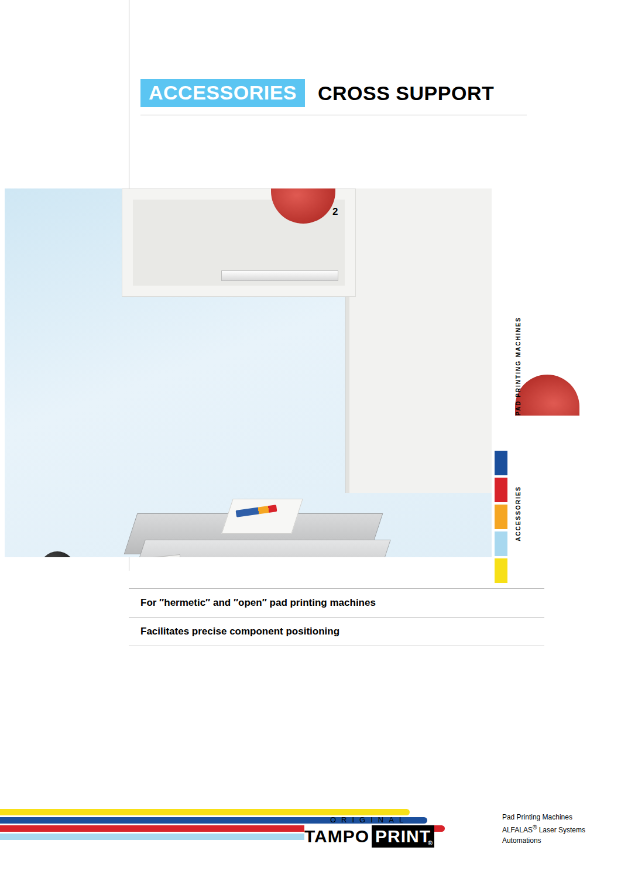ACCESSORIES
CROSS SUPPORT
2 3 4
PAD PRINTING MACHINES ACCESSORIES
For ″hermetic″ and ″open″ pad printing machines
Facilitates precise component positioning
ORIGINAL
TAMPO PRINT®
Pad Printing Machines
ALFALAS® Laser Systems
Automations